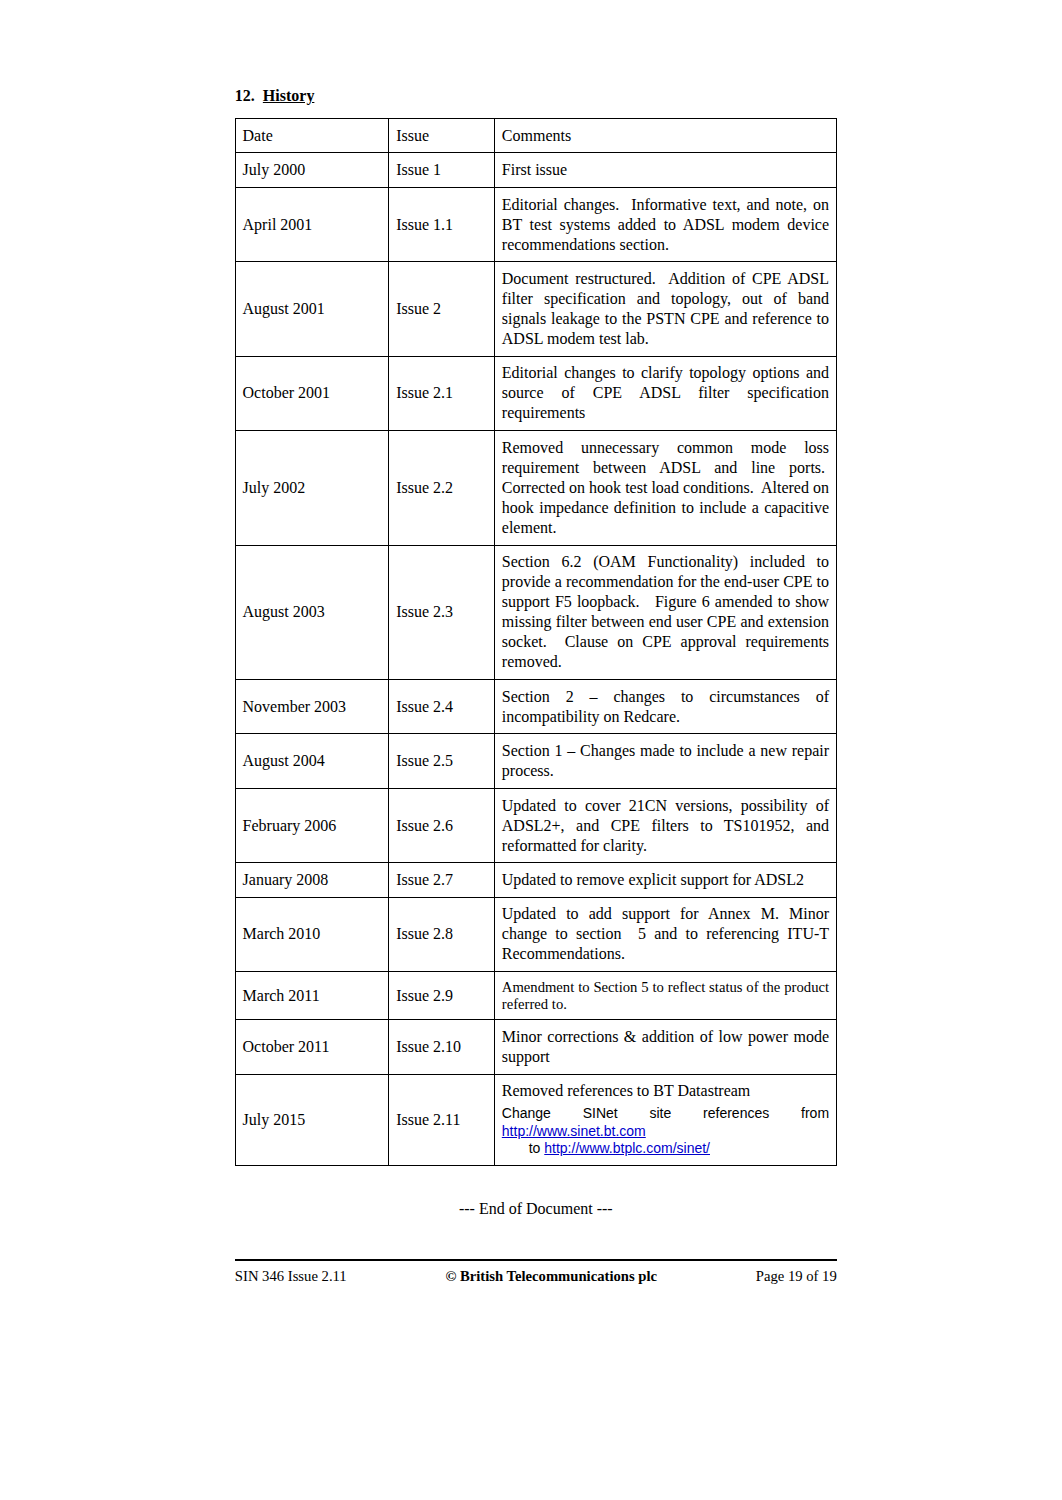12. History
| Date | Issue | Comments |
| July 2000 | Issue 1 | First issue |
| April 2001 | Issue 1.1 | Editorial changes. Informative text, and note, on BT test systems added to ADSL modem device recommendations section. |
| August 2001 | Issue 2 | Document restructured. Addition of CPE ADSL filter specification and topology, out of band signals leakage to the PSTN CPE and reference to ADSL modem test lab. |
| October 2001 | Issue 2.1 | Editorial changes to clarify topology options and source of CPE ADSL filter specification requirements |
| July 2002 | Issue 2.2 | Removed unnecessary common mode loss requirement between ADSL and line ports. Corrected on hook test load conditions. Altered on hook impedance definition to include a capacitive element. |
| August 2003 | Issue 2.3 | Section 6.2 (OAM Functionality) included to provide a recommendation for the end-user CPE to support F5 loopback. Figure 6 amended to show missing filter between end user CPE and extension socket. Clause on CPE approval requirements removed. |
| November 2003 | Issue 2.4 | Section 2 – changes to circumstances of incompatibility on Redcare. |
| August 2004 | Issue 2.5 | Section 1 – Changes made to include a new repair process. |
| February 2006 | Issue 2.6 | Updated to cover 21CN versions, possibility of ADSL2+, and CPE filters to TS101952, and reformatted for clarity. |
| January 2008 | Issue 2.7 | Updated to remove explicit support for ADSL2 |
| March 2010 | Issue 2.8 | Updated to add support for Annex M. Minor change to section 5 and to referencing ITU-T Recommendations. |
| March 2011 | Issue 2.9 | Amendment to Section 5 to reflect status of the product referred to. |
| October 2011 | Issue 2.10 | Minor corrections & addition of low power mode support |
| July 2015 | Issue 2.11 | Removed references to BT Datastream Change SINet site references from http://www.sinet.bt.com to http://www.btplc.com/sinet/ |
--- End of Document ---
SIN 346 Issue 2.11
© British Telecommunications plc
Page 19 of 19